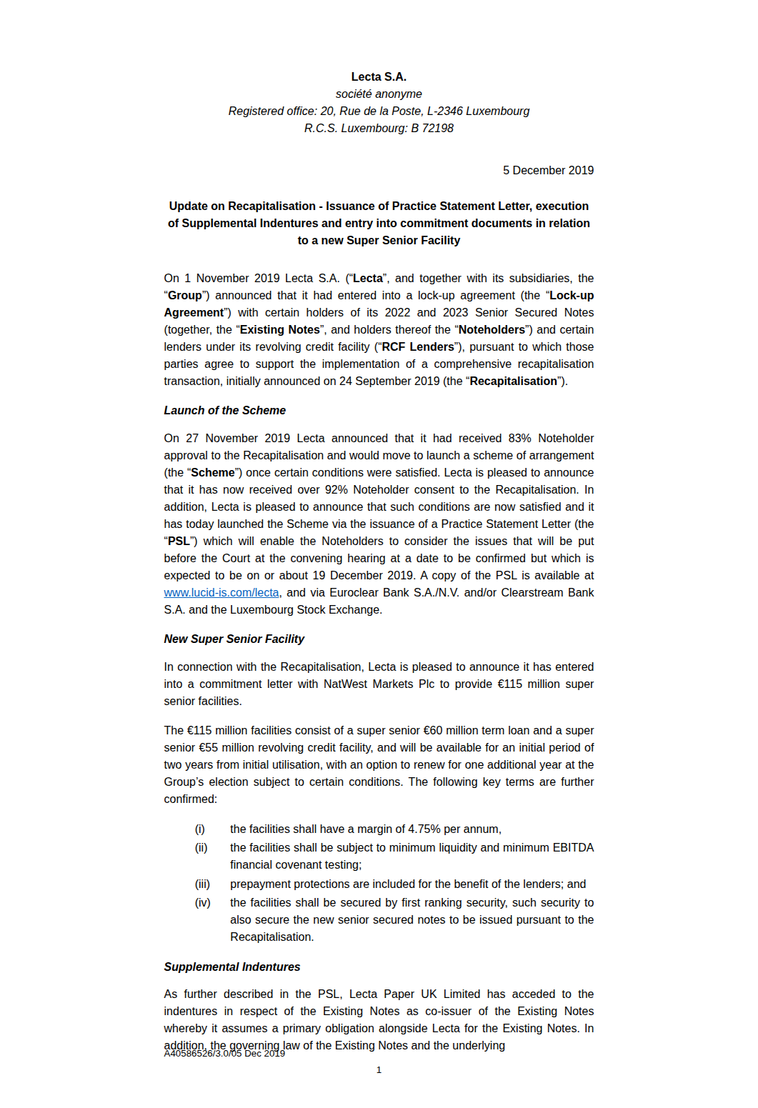Lecta S.A.
société anonyme
Registered office: 20, Rue de la Poste, L-2346 Luxembourg
R.C.S. Luxembourg: B 72198
5 December 2019
Update on Recapitalisation - Issuance of Practice Statement Letter, execution of Supplemental Indentures and entry into commitment documents in relation to a new Super Senior Facility
On 1 November 2019 Lecta S.A. (“Lecta”, and together with its subsidiaries, the “Group”) announced that it had entered into a lock-up agreement (the “Lock-up Agreement”) with certain holders of its 2022 and 2023 Senior Secured Notes (together, the “Existing Notes”, and holders thereof the “Noteholders”) and certain lenders under its revolving credit facility (“RCF Lenders”), pursuant to which those parties agree to support the implementation of a comprehensive recapitalisation transaction, initially announced on 24 September 2019 (the “Recapitalisation”).
Launch of the Scheme
On 27 November 2019 Lecta announced that it had received 83% Noteholder approval to the Recapitalisation and would move to launch a scheme of arrangement (the “Scheme”) once certain conditions were satisfied. Lecta is pleased to announce that it has now received over 92% Noteholder consent to the Recapitalisation. In addition, Lecta is pleased to announce that such conditions are now satisfied and it has today launched the Scheme via the issuance of a Practice Statement Letter (the “PSL”) which will enable the Noteholders to consider the issues that will be put before the Court at the convening hearing at a date to be confirmed but which is expected to be on or about 19 December 2019. A copy of the PSL is available at www.lucid-is.com/lecta, and via Euroclear Bank S.A./N.V. and/or Clearstream Bank S.A. and the Luxembourg Stock Exchange.
New Super Senior Facility
In connection with the Recapitalisation, Lecta is pleased to announce it has entered into a commitment letter with NatWest Markets Plc to provide €115 million super senior facilities.
The €115 million facilities consist of a super senior €60 million term loan and a super senior €55 million revolving credit facility, and will be available for an initial period of two years from initial utilisation, with an option to renew for one additional year at the Group’s election subject to certain conditions. The following key terms are further confirmed:
(i) the facilities shall have a margin of 4.75% per annum,
(ii) the facilities shall be subject to minimum liquidity and minimum EBITDA financial covenant testing;
(iii) prepayment protections are included for the benefit of the lenders; and
(iv) the facilities shall be secured by first ranking security, such security to also secure the new senior secured notes to be issued pursuant to the Recapitalisation.
Supplemental Indentures
As further described in the PSL, Lecta Paper UK Limited has acceded to the indentures in respect of the Existing Notes as co-issuer of the Existing Notes whereby it assumes a primary obligation alongside Lecta for the Existing Notes. In addition, the governing law of the Existing Notes and the underlying
A40586526/3.0/05 Dec 2019
1